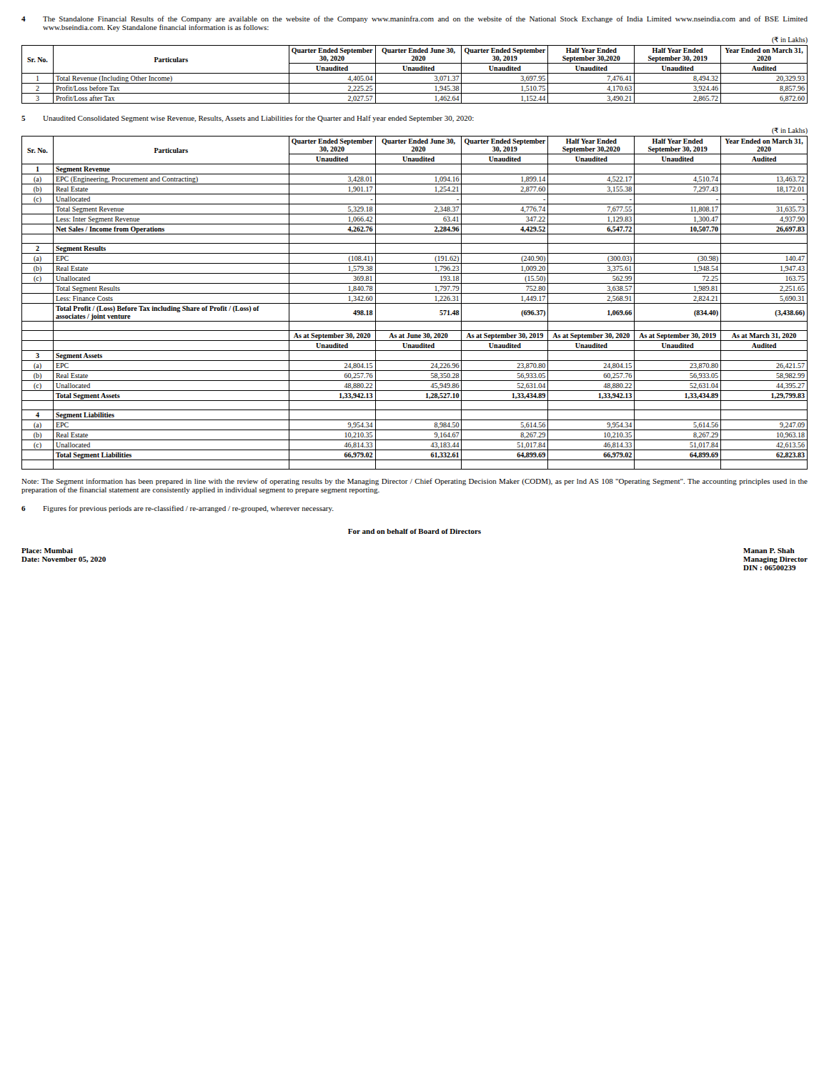4
The Standalone Financial Results of the Company are available on the website of the Company www.maninfra.com and on the website of the National Stock Exchange of India Limited www.nseindia.com and of BSE Limited www.bseindia.com. Key Standalone financial information is as follows:
(₹ in Lakhs)
| Sr. No. | Particulars | Quarter Ended September 30, 2020 | Quarter Ended June 30, 2020 | Quarter Ended September 30, 2019 | Half Year Ended September 30,2020 | Half Year Ended September 30, 2019 | Year Ended on March 31, 2020 |
| --- | --- | --- | --- | --- | --- | --- | --- |
| Unaudited | Unaudited | Unaudited | Unaudited | Unaudited | Audited |
| 1 | Total Revenue (Including Other Income) | 4,405.04 | 3,071.37 | 3,697.95 | 7,476.41 | 8,494.32 | 20,329.93 |
| 2 | Profit/Loss before Tax | 2,225.25 | 1,945.38 | 1,510.75 | 4,170.63 | 3,924.46 | 8,857.96 |
| 3 | Profit/Loss after Tax | 2,027.57 | 1,462.64 | 1,152.44 | 3,490.21 | 2,865.72 | 6,872.60 |
5
Unaudited Consolidated Segment wise Revenue, Results, Assets and Liabilities for the Quarter and Half year ended September 30, 2020:
(₹ in Lakhs)
| Sr. No. | Particulars | Quarter Ended September 30, 2020 | Quarter Ended June 30, 2020 | Quarter Ended September 30, 2019 | Half Year Ended September 30,2020 | Half Year Ended September 30, 2019 | Year Ended on March 31, 2020 |
| --- | --- | --- | --- | --- | --- | --- | --- |
| Unaudited | Unaudited | Unaudited | Unaudited | Unaudited | Audited |
| 1 | Segment Revenue | | | | | | |
| (a) | EPC (Engineering, Procurement and Contracting) | 3,428.01 | 1,094.16 | 1,899.14 | 4,522.17 | 4,510.74 | 13,463.72 |
| (b) | Real Estate | 1,901.17 | 1,254.21 | 2,877.60 | 3,155.38 | 7,297.43 | 18,172.01 |
| (c) | Unallocated | - | - | - | - | - | - |
| | Total Segment Revenue | 5,329.18 | 2,348.37 | 4,776.74 | 7,677.55 | 11,808.17 | 31,635.73 |
| | Less: Inter Segment Revenue | 1,066.42 | 63.41 | 347.22 | 1,129.83 | 1,300.47 | 4,937.90 |
| | Net Sales / Income from Operations | 4,262.76 | 2,284.96 | 4,429.52 | 6,547.72 | 10,507.70 | 26,697.83 |
| 2 | Segment Results | | | | | | |
| (a) | EPC | (108.41) | (191.62) | (240.90) | (300.03) | (30.98) | 140.47 |
| (b) | Real Estate | 1,579.38 | 1,796.23 | 1,009.20 | 3,375.61 | 1,948.54 | 1,947.43 |
| (c) | Unallocated | 369.81 | 193.18 | (15.50) | 562.99 | 72.25 | 163.75 |
| | Total Segment Results | 1,840.78 | 1,797.79 | 752.80 | 3,638.57 | 1,989.81 | 2,251.65 |
| | Less: Finance Costs | 1,342.60 | 1,226.31 | 1,449.17 | 2,568.91 | 2,824.21 | 5,690.31 |
| | Total Profit / (Loss) Before Tax including Share of Profit / (Loss) of associates / joint venture | 498.18 | 571.48 | (696.37) | 1,069.66 | (834.40) | (3,438.66) |
| | | As at September 30, 2020 | As at June 30, 2020 | As at September 30, 2019 | As at September 30, 2020 | As at September 30, 2019 | As at March 31, 2020 |
| | | Unaudited | Unaudited | Unaudited | Unaudited | Unaudited | Audited |
| 3 | Segment Assets | | | | | | |
| (a) | EPC | 24,804.15 | 24,226.96 | 23,870.80 | 24,804.15 | 23,870.80 | 26,421.57 |
| (b) | Real Estate | 60,257.76 | 58,350.28 | 56,933.05 | 60,257.76 | 56,933.05 | 58,982.99 |
| (c) | Unallocated | 48,880.22 | 45,949.86 | 52,631.04 | 48,880.22 | 52,631.04 | 44,395.27 |
| | Total Segment Assets | 1,33,942.13 | 1,28,527.10 | 1,33,434.89 | 1,33,942.13 | 1,33,434.89 | 1,29,799.83 |
| 4 | Segment Liabilities | | | | | | |
| (a) | EPC | 9,954.34 | 8,984.50 | 5,614.56 | 9,954.34 | 5,614.56 | 9,247.09 |
| (b) | Real Estate | 10,210.35 | 9,164.67 | 8,267.29 | 10,210.35 | 8,267.29 | 10,963.18 |
| (c) | Unallocated | 46,814.33 | 43,183.44 | 51,017.84 | 46,814.33 | 51,017.84 | 42,613.56 |
| | Total Segment Liabilities | 66,979.02 | 61,332.61 | 64,899.69 | 66,979.02 | 64,899.69 | 62,823.83 |
Note: The Segment information has been prepared in line with the review of operating results by the Managing Director / Chief Operating Decision Maker (CODM), as per lnd AS 108 "Operating Segment". The accounting principles used in the preparation of the financial statement are consistently applied in individual segment to prepare segment reporting.
6
Figures for previous periods are re-classified / re-arranged / re-grouped, wherever necessary.
For and on behalf of Board of Directors
Place: Mumbai
Date: November 05, 2020
Manan P. Shah
Managing Director
DIN : 06500239